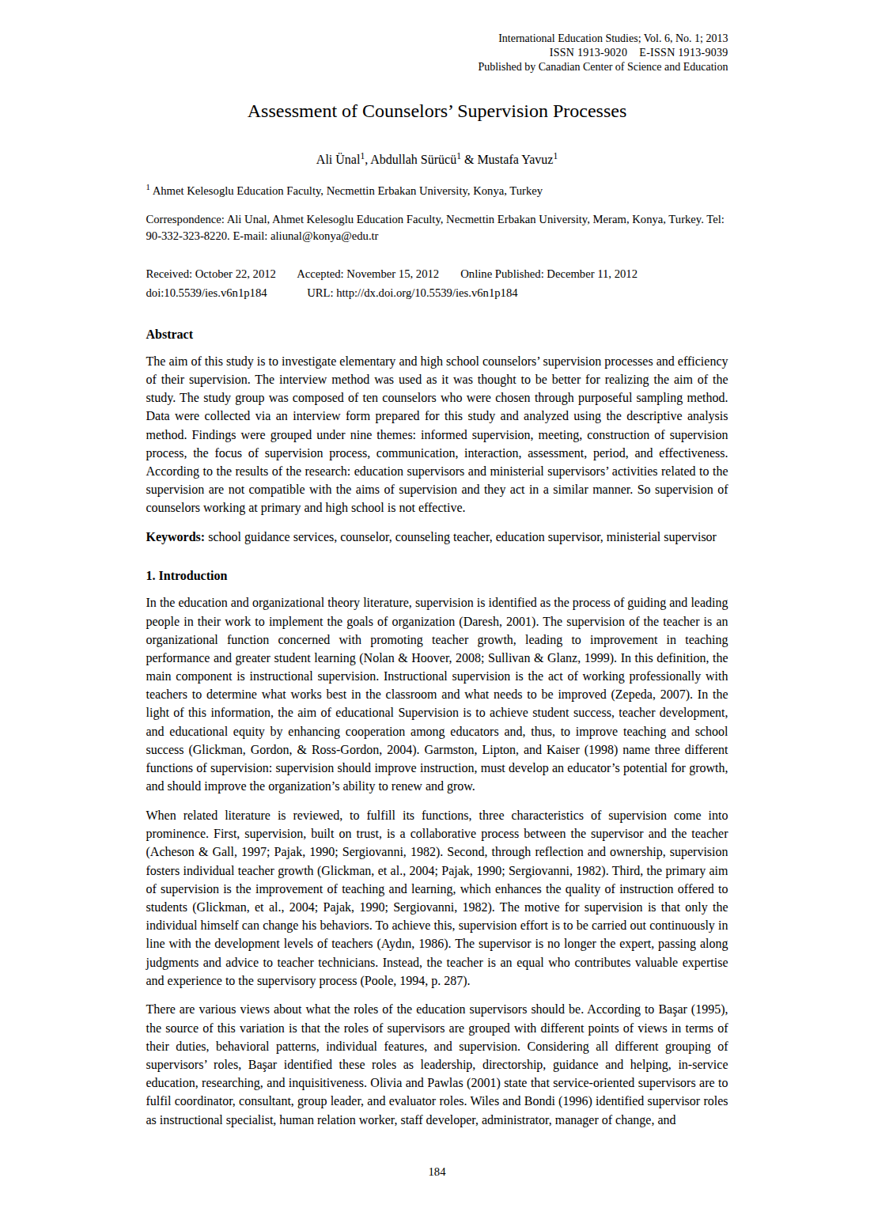International Education Studies; Vol. 6, No. 1; 2013
ISSN 1913-9020 E-ISSN 1913-9039
Published by Canadian Center of Science and Education
Assessment of Counselors’ Supervision Processes
Ali Ünal1, Abdullah Sürücü1 & Mustafa Yavuz1
1 Ahmet Kelesoglu Education Faculty, Necmettin Erbakan University, Konya, Turkey
Correspondence: Ali Unal, Ahmet Kelesoglu Education Faculty, Necmettin Erbakan University, Meram, Konya, Turkey. Tel: 90-332-323-8220. E-mail: aliunal@konya@edu.tr
Received: October 22, 2012 Accepted: November 15, 2012 Online Published: December 11, 2012
doi:10.5539/ies.v6n1p184 URL: http://dx.doi.org/10.5539/ies.v6n1p184
Abstract
The aim of this study is to investigate elementary and high school counselors’ supervision processes and efficiency of their supervision. The interview method was used as it was thought to be better for realizing the aim of the study. The study group was composed of ten counselors who were chosen through purposeful sampling method. Data were collected via an interview form prepared for this study and analyzed using the descriptive analysis method. Findings were grouped under nine themes: informed supervision, meeting, construction of supervision process, the focus of supervision process, communication, interaction, assessment, period, and effectiveness. According to the results of the research: education supervisors and ministerial supervisors’ activities related to the supervision are not compatible with the aims of supervision and they act in a similar manner. So supervision of counselors working at primary and high school is not effective.
Keywords: school guidance services, counselor, counseling teacher, education supervisor, ministerial supervisor
1. Introduction
In the education and organizational theory literature, supervision is identified as the process of guiding and leading people in their work to implement the goals of organization (Daresh, 2001). The supervision of the teacher is an organizational function concerned with promoting teacher growth, leading to improvement in teaching performance and greater student learning (Nolan & Hoover, 2008; Sullivan & Glanz, 1999). In this definition, the main component is instructional supervision. Instructional supervision is the act of working professionally with teachers to determine what works best in the classroom and what needs to be improved (Zepeda, 2007). In the light of this information, the aim of educational Supervision is to achieve student success, teacher development, and educational equity by enhancing cooperation among educators and, thus, to improve teaching and school success (Glickman, Gordon, & Ross-Gordon, 2004). Garmston, Lipton, and Kaiser (1998) name three different functions of supervision: supervision should improve instruction, must develop an educator’s potential for growth, and should improve the organization’s ability to renew and grow.
When related literature is reviewed, to fulfill its functions, three characteristics of supervision come into prominence. First, supervision, built on trust, is a collaborative process between the supervisor and the teacher (Acheson & Gall, 1997; Pajak, 1990; Sergiovanni, 1982). Second, through reflection and ownership, supervision fosters individual teacher growth (Glickman, et al., 2004; Pajak, 1990; Sergiovanni, 1982). Third, the primary aim of supervision is the improvement of teaching and learning, which enhances the quality of instruction offered to students (Glickman, et al., 2004; Pajak, 1990; Sergiovanni, 1982). The motive for supervision is that only the individual himself can change his behaviors. To achieve this, supervision effort is to be carried out continuously in line with the development levels of teachers (Aydın, 1986). The supervisor is no longer the expert, passing along judgments and advice to teacher technicians. Instead, the teacher is an equal who contributes valuable expertise and experience to the supervisory process (Poole, 1994, p. 287).
There are various views about what the roles of the education supervisors should be. According to Başar (1995), the source of this variation is that the roles of supervisors are grouped with different points of views in terms of their duties, behavioral patterns, individual features, and supervision. Considering all different grouping of supervisors’ roles, Başar identified these roles as leadership, directorship, guidance and helping, in-service education, researching, and inquisitiveness. Olivia and Pawlas (2001) state that service-oriented supervisors are to fulfil coordinator, consultant, group leader, and evaluator roles. Wiles and Bondi (1996) identified supervisor roles as instructional specialist, human relation worker, staff developer, administrator, manager of change, and
184